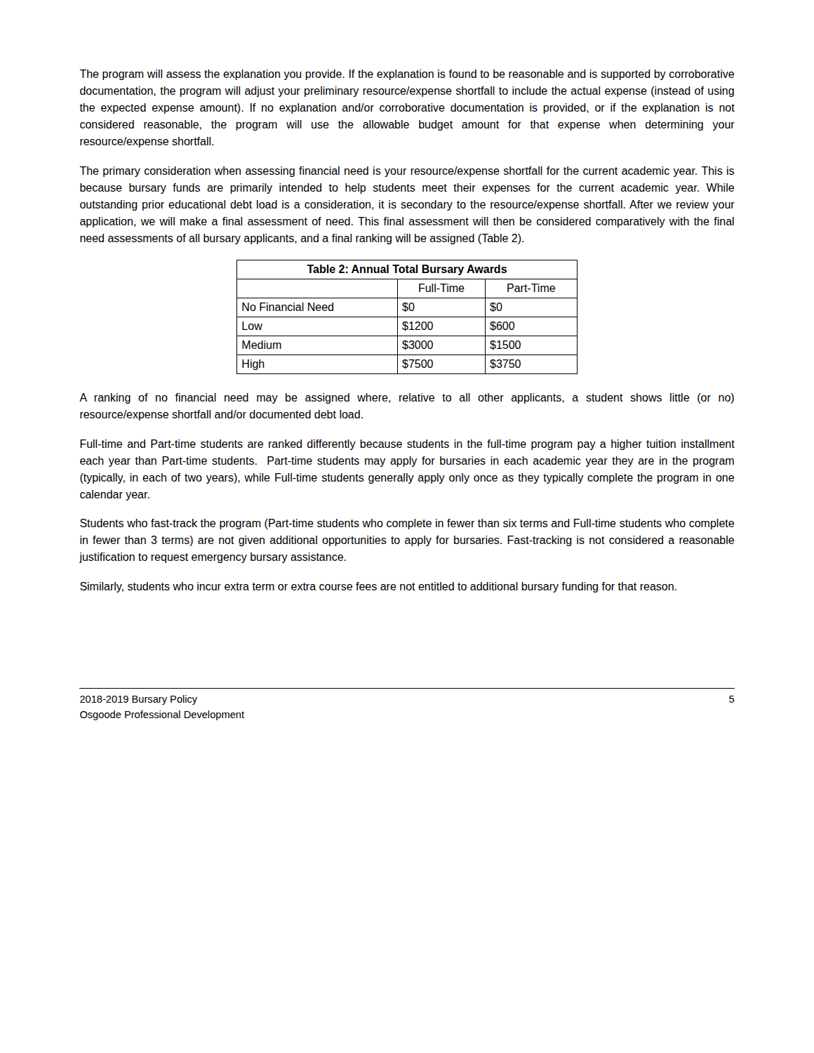The program will assess the explanation you provide. If the explanation is found to be reasonable and is supported by corroborative documentation, the program will adjust your preliminary resource/expense shortfall to include the actual expense (instead of using the expected expense amount). If no explanation and/or corroborative documentation is provided, or if the explanation is not considered reasonable, the program will use the allowable budget amount for that expense when determining your resource/expense shortfall.
The primary consideration when assessing financial need is your resource/expense shortfall for the current academic year. This is because bursary funds are primarily intended to help students meet their expenses for the current academic year. While outstanding prior educational debt load is a consideration, it is secondary to the resource/expense shortfall. After we review your application, we will make a final assessment of need. This final assessment will then be considered comparatively with the final need assessments of all bursary applicants, and a final ranking will be assigned (Table 2).
Table 2: Annual Total Bursary Awards
| | Full-Time | Part-Time |
| No Financial Need | $0 | $0 |
| Low | $1200 | $600 |
| Medium | $3000 | $1500 |
| High | $7500 | $3750 |
A ranking of no financial need may be assigned where, relative to all other applicants, a student shows little (or no) resource/expense shortfall and/or documented debt load.
Full-time and Part-time students are ranked differently because students in the full-time program pay a higher tuition installment each year than Part-time students. Part-time students may apply for bursaries in each academic year they are in the program (typically, in each of two years), while Full-time students generally apply only once as they typically complete the program in one calendar year.
Students who fast-track the program (Part-time students who complete in fewer than six terms and Full-time students who complete in fewer than 3 terms) are not given additional opportunities to apply for bursaries. Fast-tracking is not considered a reasonable justification to request emergency bursary assistance.
Similarly, students who incur extra term or extra course fees are not entitled to additional bursary funding for that reason.
2018-2019 Bursary Policy
Osgoode Professional Development
5